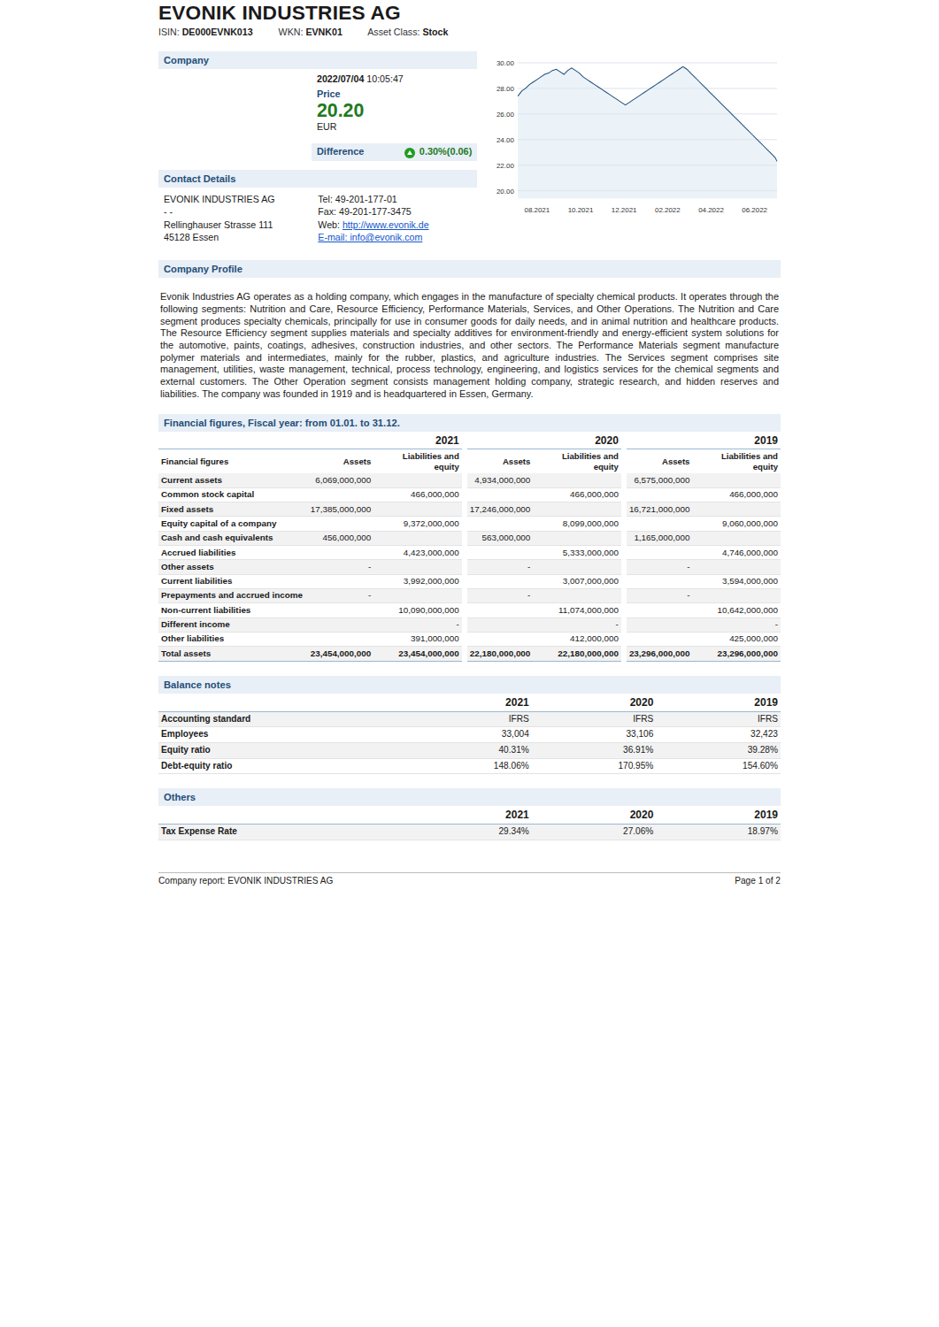EVONIK INDUSTRIES AG
ISIN: DE000EVNK013 WKN: EVNK01 Asset Class: Stock
Company
2022/07/04 10:05:47
Price
20.20
EUR
Difference 0.30%(0.06)
Contact Details
| EVONIK INDUSTRIES AG | Tel: 49-201-177-01 |
| - - | Fax: 49-201-177-3475 |
| Rellinghauser Strasse 111 | Web: http://www.evonik.de |
| 45128 Essen | E-mail: info@evonik.com |
30.00 28.00 26.00 24.00 22.00 20.00 08.2021 10.2021 12.2021 02.2022 04.2022 06.2022
Company Profile
Evonik Industries AG operates as a holding company, which engages in the manufacture of specialty chemical products. It operates through the following segments: Nutrition and Care, Resource Efficiency, Performance Materials, Services, and Other Operations. The Nutrition and Care segment produces specialty chemicals, principally for use in consumer goods for daily needs, and in animal nutrition and healthcare products. The Resource Efficiency segment supplies materials and specialty additives for environment-friendly and energy-efficient system solutions for the automotive, paints, coatings, adhesives, construction industries, and other sectors. The Performance Materials segment manufacture polymer materials and intermediates, mainly for the rubber, plastics, and agriculture industries. The Services segment comprises site management, utilities, waste management, technical, process technology, engineering, and logistics services for the chemical segments and external customers. The Other Operation segment consists management holding company, strategic research, and hidden reserves and liabilities. The company was founded in 1919 and is headquartered in Essen, Germany.
Financial figures, Fiscal year: from 01.01. to 31.12.
| | 2021 | 2020 | 2019 |
| --- | --- | --- | --- |
| Financial figures | Assets | Liabilities and equity | Assets | Liabilities and equity | Assets | Liabilities and equity |
| Current assets | 6,069,000,000 | | 4,934,000,000 | | 6,575,000,000 | |
| Common stock capital | | 466,000,000 | | 466,000,000 | | 466,000,000 |
| Fixed assets | 17,385,000,000 | | 17,246,000,000 | | 16,721,000,000 | |
| Equity capital of a company | | 9,372,000,000 | | 8,099,000,000 | | 9,060,000,000 |
| Cash and cash equivalents | 456,000,000 | | 563,000,000 | | 1,165,000,000 | |
| Accrued liabilities | | 4,423,000,000 | | 5,333,000,000 | | 4,746,000,000 |
| Other assets | - | | - | | - | |
| Current liabilities | | 3,992,000,000 | | 3,007,000,000 | | 3,594,000,000 |
| Prepayments and accrued income | - | | - | | - | |
| Non-current liabilities | | 10,090,000,000 | | 11,074,000,000 | | 10,642,000,000 |
| Different income | | - | | - | | - |
| Other liabilities | | 391,000,000 | | 412,000,000 | | 425,000,000 |
| Total assets | 23,454,000,000 | 23,454,000,000 | 22,180,000,000 | 22,180,000,000 | 23,296,000,000 | 23,296,000,000 |
Balance notes
| | 2021 | 2020 | 2019 |
| --- | --- | --- | --- |
| Accounting standard | IFRS | IFRS | IFRS |
| Employees | 33,004 | 33,106 | 32,423 |
| Equity ratio | 40.31% | 36.91% | 39.28% |
| Debt-equity ratio | 148.06% | 170.95% | 154.60% |
Others
| | 2021 | 2020 | 2019 |
| --- | --- | --- | --- |
| Tax Expense Rate | 29.34% | 27.06% | 18.97% |
Company report: EVONIK INDUSTRIES AG
Page 1 of 2